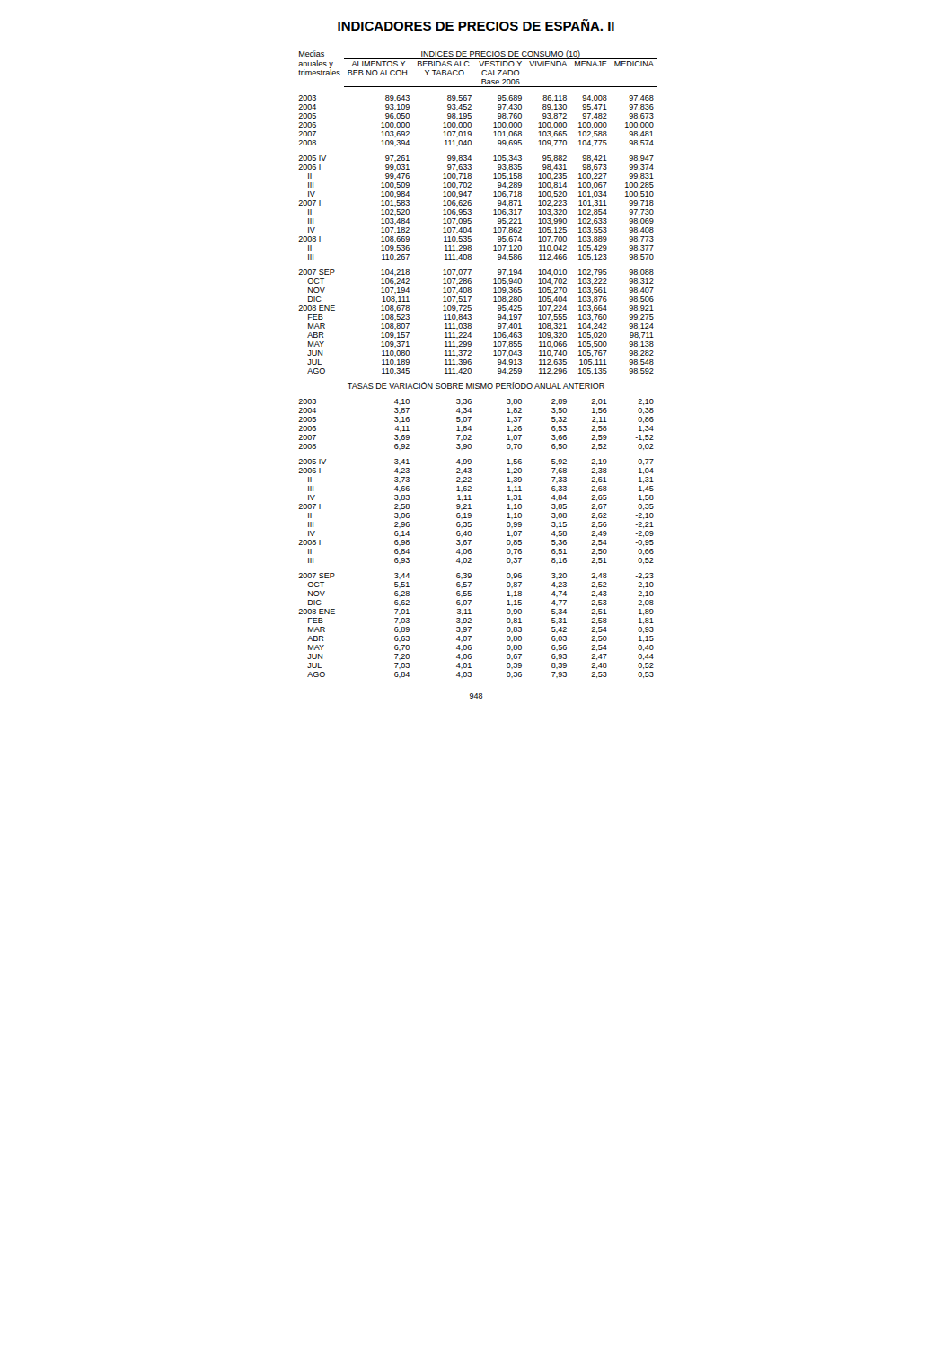INDICADORES DE PRECIOS DE ESPAÑA. II
| Medias | INDICES DE PRECIOS DE CONSUMO (10) |
| --- | --- |
| anuales y | ALIMENTOS Y | BEBIDAS ALC. | VESTIDO Y | VIVIENDA | MENAJE | MEDICINA |
| trimestrales | BEB.NO ALCOH. | Y TABACO | CALZADO | | | |
| | Base 2006 |
| 2003 | 89,643 | 89,567 | 95,689 | 86,118 | 94,008 | 97,468 |
| 2004 | 93,109 | 93,452 | 97,430 | 89,130 | 95,471 | 97,836 |
| 2005 | 96,050 | 98,195 | 98,760 | 93,872 | 97,482 | 98,673 |
| 2006 | 100,000 | 100,000 | 100,000 | 100,000 | 100,000 | 100,000 |
| 2007 | 103,692 | 107,019 | 101,068 | 103,665 | 102,588 | 98,481 |
| 2008 | 109,394 | 111,040 | 99,695 | 109,770 | 104,775 | 98,574 |
| 2005 IV | 97,261 | 99,834 | 105,343 | 95,882 | 98,421 | 98,947 |
| 2006 I | 99,031 | 97,633 | 93,835 | 98,431 | 98,673 | 99,374 |
| II | 99,476 | 100,718 | 105,158 | 100,235 | 100,227 | 99,831 |
| III | 100,509 | 100,702 | 94,289 | 100,814 | 100,067 | 100,285 |
| IV | 100,984 | 100,947 | 106,718 | 100,520 | 101,034 | 100,510 |
| 2007 I | 101,583 | 106,626 | 94,871 | 102,223 | 101,311 | 99,718 |
| II | 102,520 | 106,953 | 106,317 | 103,320 | 102,854 | 97,730 |
| III | 103,484 | 107,095 | 95,221 | 103,990 | 102,633 | 98,069 |
| IV | 107,182 | 107,404 | 107,862 | 105,125 | 103,553 | 98,408 |
| 2008 I | 108,669 | 110,535 | 95,674 | 107,700 | 103,889 | 98,773 |
| II | 109,536 | 111,298 | 107,120 | 110,042 | 105,429 | 98,377 |
| III | 110,267 | 111,408 | 94,586 | 112,466 | 105,123 | 98,570 |
| 2007 SEP | 104,218 | 107,077 | 97,194 | 104,010 | 102,795 | 98,088 |
| OCT | 106,242 | 107,286 | 105,940 | 104,702 | 103,222 | 98,312 |
| NOV | 107,194 | 107,408 | 109,365 | 105,270 | 103,561 | 98,407 |
| DIC | 108,111 | 107,517 | 108,280 | 105,404 | 103,876 | 98,506 |
| 2008 ENE | 108,678 | 109,725 | 95,425 | 107,224 | 103,664 | 98,921 |
| FEB | 108,523 | 110,843 | 94,197 | 107,555 | 103,760 | 99,275 |
| MAR | 108,807 | 111,038 | 97,401 | 108,321 | 104,242 | 98,124 |
| ABR | 109,157 | 111,224 | 106,463 | 109,320 | 105,020 | 98,711 |
| MAY | 109,371 | 111,299 | 107,855 | 110,066 | 105,500 | 98,138 |
| JUN | 110,080 | 111,372 | 107,043 | 110,740 | 105,767 | 98,282 |
| JUL | 110,189 | 111,396 | 94,913 | 112,635 | 105,111 | 98,548 |
| AGO | 110,345 | 111,420 | 94,259 | 112,296 | 105,135 | 98,592 |
| TASAS DE VARIACIÓN SOBRE MISMO PERÍODO ANUAL ANTERIOR |
| 2003 | 4,10 | 3,36 | 3,80 | 2,89 | 2,01 | 2,10 |
| 2004 | 3,87 | 4,34 | 1,82 | 3,50 | 1,56 | 0,38 |
| 2005 | 3,16 | 5,07 | 1,37 | 5,32 | 2,11 | 0,86 |
| 2006 | 4,11 | 1,84 | 1,26 | 6,53 | 2,58 | 1,34 |
| 2007 | 3,69 | 7,02 | 1,07 | 3,66 | 2,59 | -1,52 |
| 2008 | 6,92 | 3,90 | 0,70 | 6,50 | 2,52 | 0,02 |
| 2005 IV | 3,41 | 4,99 | 1,56 | 5,92 | 2,19 | 0,77 |
| 2006 I | 4,23 | 2,43 | 1,20 | 7,68 | 2,38 | 1,04 |
| II | 3,73 | 2,22 | 1,39 | 7,33 | 2,61 | 1,31 |
| III | 4,66 | 1,62 | 1,11 | 6,33 | 2,68 | 1,45 |
| IV | 3,83 | 1,11 | 1,31 | 4,84 | 2,65 | 1,58 |
| 2007 I | 2,58 | 9,21 | 1,10 | 3,85 | 2,67 | 0,35 |
| II | 3,06 | 6,19 | 1,10 | 3,08 | 2,62 | -2,10 |
| III | 2,96 | 6,35 | 0,99 | 3,15 | 2,56 | -2,21 |
| IV | 6,14 | 6,40 | 1,07 | 4,58 | 2,49 | -2,09 |
| 2008 I | 6,98 | 3,67 | 0,85 | 5,36 | 2,54 | -0,95 |
| II | 6,84 | 4,06 | 0,76 | 6,51 | 2,50 | 0,66 |
| III | 6,93 | 4,02 | 0,37 | 8,16 | 2,51 | 0,52 |
| 2007 SEP | 3,44 | 6,39 | 0,96 | 3,20 | 2,48 | -2,23 |
| OCT | 5,51 | 6,57 | 0,87 | 4,23 | 2,52 | -2,10 |
| NOV | 6,28 | 6,55 | 1,18 | 4,74 | 2,43 | -2,10 |
| DIC | 6,62 | 6,07 | 1,15 | 4,77 | 2,53 | -2,08 |
| 2008 ENE | 7,01 | 3,11 | 0,90 | 5,34 | 2,51 | -1,89 |
| FEB | 7,03 | 3,92 | 0,81 | 5,31 | 2,58 | -1,81 |
| MAR | 6,89 | 3,97 | 0,83 | 5,42 | 2,54 | 0,93 |
| ABR | 6,63 | 4,07 | 0,80 | 6,03 | 2,50 | 1,15 |
| MAY | 6,70 | 4,06 | 0,80 | 6,56 | 2,54 | 0,40 |
| JUN | 7,20 | 4,06 | 0,67 | 6,93 | 2,47 | 0,44 |
| JUL | 7,03 | 4,01 | 0,39 | 8,39 | 2,48 | 0,52 |
| AGO | 6,84 | 4,03 | 0,36 | 7,93 | 2,53 | 0,53 |
948